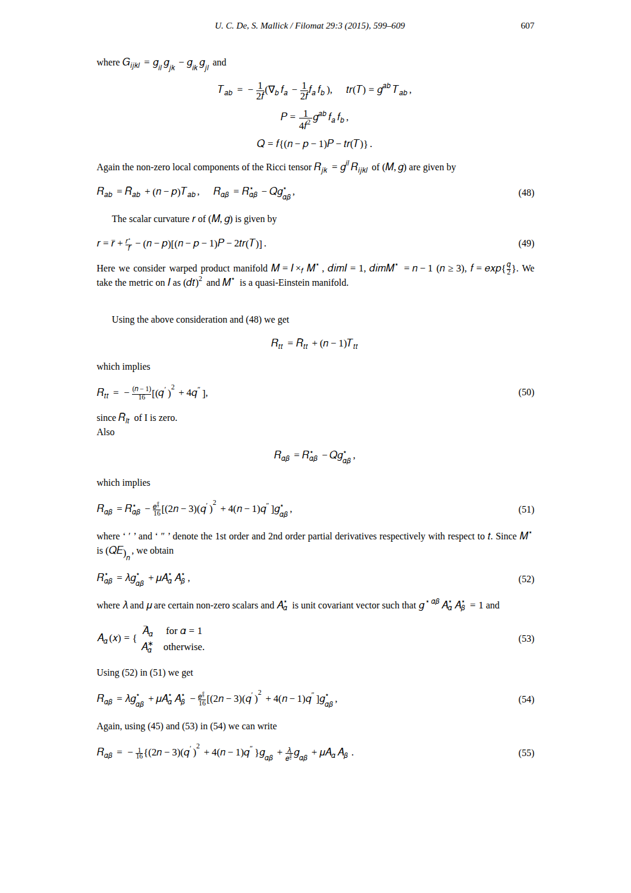U. C. De, S. Mallick / Filomat 29:3 (2015), 599–609 607
where Gijkl=gilgjk−gikgjl and
Tab = − 12f (∇bfa − 12f fafb) , tr(T) = gab Tab ,
P= 14f2 gab fafb ,
Q=f{(n−p−1)P−tr(T)}.
Again the non-zero local components of the Ricci tensor Rjk=gilRijkl of (M,g) are given by
Rab= R¯ab +(n−p) Tab , Rαβ= Rαβ⋆ −Q gαβ⋆ ,
(48)
The scalar curvature r of (M,g) is given by
r=r¯ + r⋆f −(n−p) [(n−p−1)P −2tr(T)].
(49)
Here we consider warped product manifold M=I×fM⋆, dimI=1, dimM⋆=n−1 (n≥3), f=exp{q2}. We take the metric on I as (dt)2 and M⋆ is a quasi-Einstein manifold.
Using the above consideration and (48) we get
Rtt= R¯tt +(n−1) Ttt
which implies
Rtt= − (n−1)16 [(q′)2 +4q″],
(50)
since R¯lt of I is zero.
Also
Rαβ= Rαβ⋆ −Q gαβ⋆ ,
which implies
Rαβ= Rαβ⋆ − eq216 [(2n−3) (q′)2 +4(n−1) q″] gαβ⋆ ,
(51)
where ‘ ′ ’ and ‘ ″ ’ denote the 1st order and 2nd order partial derivatives respectively with respect to t. Since M⋆ is (QE)n, we obtain
Rαβ⋆ =λ gαβ⋆ +μ Aα⋆ Aβ⋆ ,
(52)
where λ and μ are certain non-zero scalars and Aα⋆ is unit covariant vector such that g⋆αβAα⋆Aβ⋆=1 and
Aα(x)= { A¯α for α=1 Aα∗ otherwise.
(53)
Using (52) in (51) we get
Rαβ= λgαβ⋆ +μ Aα⋆ Aβ⋆ − eq216 [(2n−3) (q′)2 +4(n−1) q″] gαβ⋆ ,
(54)
Again, using (45) and (53) in (54) we can write
Rαβ= − 116 {(2n−3) (q′)2 +4(n−1) q″} gαβ + λeq2 gαβ +μ Aα Aβ .
(55)